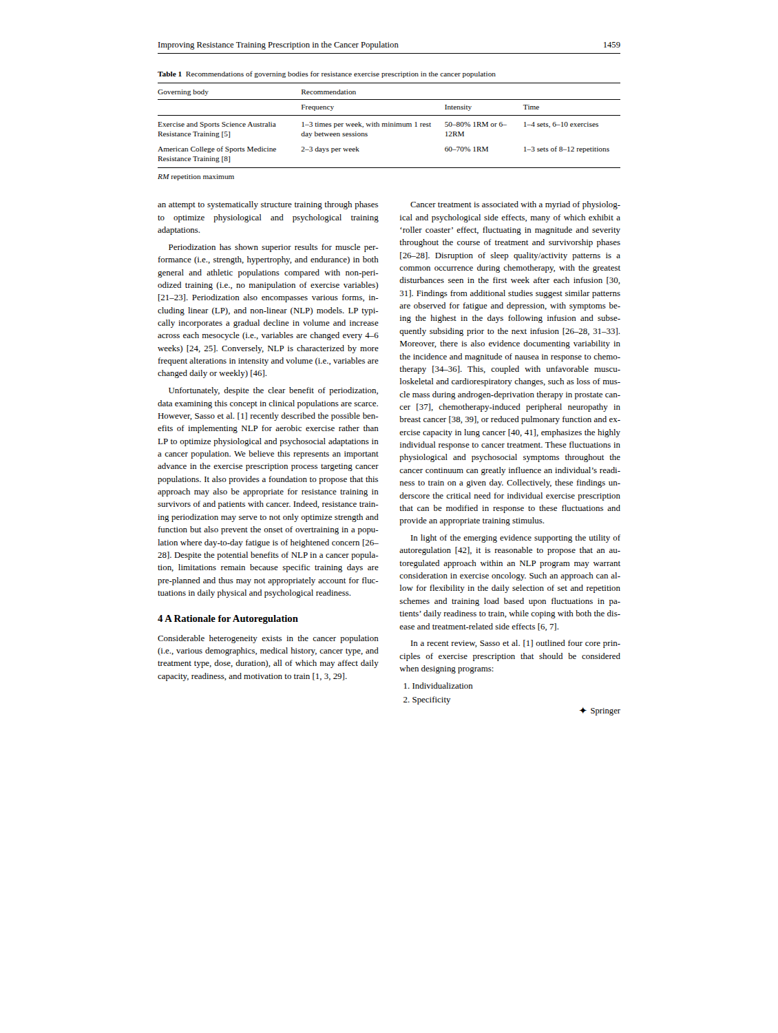Improving Resistance Training Prescription in the Cancer Population 1459
Table 1 Recommendations of governing bodies for resistance exercise prescription in the cancer population
| Governing body | Recommendation |
| --- | --- |
| | Frequency | Intensity | Time |
| Exercise and Sports Science Australia Resistance Training [5] | 1–3 times per week, with minimum 1 rest day between sessions | 50–80% 1RM or 6–12RM | 1–4 sets, 6–10 exercises |
| American College of Sports Medicine Resistance Training [8] | 2–3 days per week | 60–70% 1RM | 1–3 sets of 8–12 repetitions |
RM repetition maximum
an attempt to systematically structure training through phases to optimize physiological and psychological training adaptations.
Periodization has shown superior results for muscle performance (i.e., strength, hypertrophy, and endurance) in both general and athletic populations compared with non-periodized training (i.e., no manipulation of exercise variables) [21–23]. Periodization also encompasses various forms, including linear (LP), and non-linear (NLP) models. LP typically incorporates a gradual decline in volume and increase across each mesocycle (i.e., variables are changed every 4–6 weeks) [24, 25]. Conversely, NLP is characterized by more frequent alterations in intensity and volume (i.e., variables are changed daily or weekly) [46].
Unfortunately, despite the clear benefit of periodization, data examining this concept in clinical populations are scarce. However, Sasso et al. [1] recently described the possible benefits of implementing NLP for aerobic exercise rather than LP to optimize physiological and psychosocial adaptations in a cancer population. We believe this represents an important advance in the exercise prescription process targeting cancer populations. It also provides a foundation to propose that this approach may also be appropriate for resistance training in survivors of and patients with cancer. Indeed, resistance training periodization may serve to not only optimize strength and function but also prevent the onset of overtraining in a population where day-to-day fatigue is of heightened concern [26–28]. Despite the potential benefits of NLP in a cancer population, limitations remain because specific training days are pre-planned and thus may not appropriately account for fluctuations in daily physical and psychological readiness.
4 A Rationale for Autoregulation
Considerable heterogeneity exists in the cancer population (i.e., various demographics, medical history, cancer type, and treatment type, dose, duration), all of which may affect daily capacity, readiness, and motivation to train [1, 3, 29].
Cancer treatment is associated with a myriad of physiological and psychological side effects, many of which exhibit a ‘roller coaster’ effect, fluctuating in magnitude and severity throughout the course of treatment and survivorship phases [26–28]. Disruption of sleep quality/activity patterns is a common occurrence during chemotherapy, with the greatest disturbances seen in the first week after each infusion [30, 31]. Findings from additional studies suggest similar patterns are observed for fatigue and depression, with symptoms being the highest in the days following infusion and subsequently subsiding prior to the next infusion [26–28, 31–33]. Moreover, there is also evidence documenting variability in the incidence and magnitude of nausea in response to chemotherapy [34–36]. This, coupled with unfavorable musculoskeletal and cardiorespiratory changes, such as loss of muscle mass during androgen-deprivation therapy in prostate cancer [37], chemotherapy-induced peripheral neuropathy in breast cancer [38, 39], or reduced pulmonary function and exercise capacity in lung cancer [40, 41], emphasizes the highly individual response to cancer treatment. These fluctuations in physiological and psychosocial symptoms throughout the cancer continuum can greatly influence an individual’s readiness to train on a given day. Collectively, these findings underscore the critical need for individual exercise prescription that can be modified in response to these fluctuations and provide an appropriate training stimulus.
In light of the emerging evidence supporting the utility of autoregulation [42], it is reasonable to propose that an autoregulated approach within an NLP program may warrant consideration in exercise oncology. Such an approach can allow for flexibility in the daily selection of set and repetition schemes and training load based upon fluctuations in patients’ daily readiness to train, while coping with both the disease and treatment-related side effects [6, 7].
In a recent review, Sasso et al. [1] outlined four core principles of exercise prescription that should be considered when designing programs:
Individualization
Specificity
✦ Springer